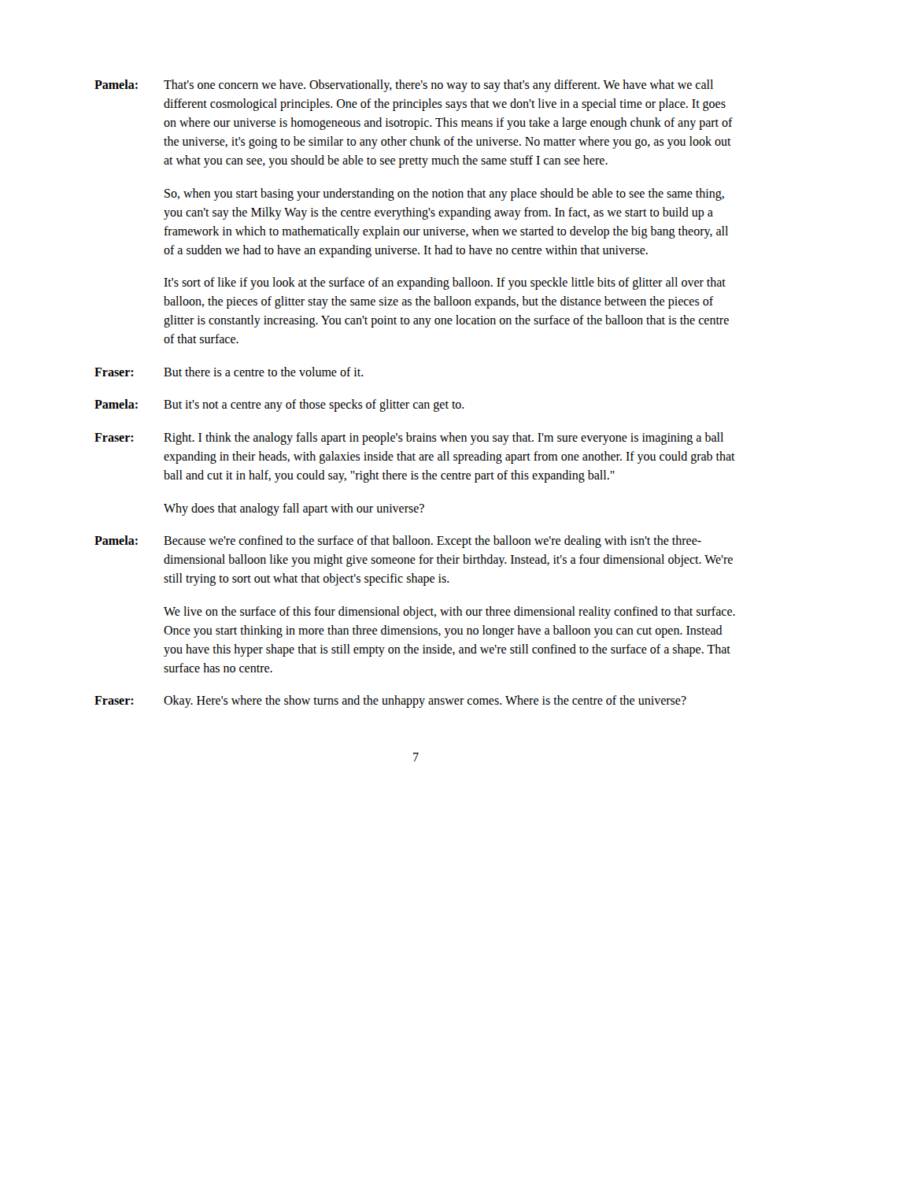Pamela:
That's one concern we have. Observationally, there's no way to say that's any different. We have what we call different cosmological principles. One of the principles says that we don't live in a special time or place. It goes on where our universe is homogeneous and isotropic. This means if you take a large enough chunk of any part of the universe, it's going to be similar to any other chunk of the universe. No matter where you go, as you look out at what you can see, you should be able to see pretty much the same stuff I can see here.
So, when you start basing your understanding on the notion that any place should be able to see the same thing, you can't say the Milky Way is the centre everything's expanding away from. In fact, as we start to build up a framework in which to mathematically explain our universe, when we started to develop the big bang theory, all of a sudden we had to have an expanding universe. It had to have no centre within that universe.
It's sort of like if you look at the surface of an expanding balloon. If you speckle little bits of glitter all over that balloon, the pieces of glitter stay the same size as the balloon expands, but the distance between the pieces of glitter is constantly increasing. You can't point to any one location on the surface of the balloon that is the centre of that surface.
Fraser:
But there is a centre to the volume of it.
Pamela:
But it's not a centre any of those specks of glitter can get to.
Fraser:
Right. I think the analogy falls apart in people's brains when you say that. I'm sure everyone is imagining a ball expanding in their heads, with galaxies inside that are all spreading apart from one another. If you could grab that ball and cut it in half, you could say, "right there is the centre part of this expanding ball."
Why does that analogy fall apart with our universe?
Pamela:
Because we're confined to the surface of that balloon. Except the balloon we're dealing with isn't the three-dimensional balloon like you might give someone for their birthday. Instead, it's a four dimensional object. We're still trying to sort out what that object's specific shape is.
We live on the surface of this four dimensional object, with our three dimensional reality confined to that surface. Once you start thinking in more than three dimensions, you no longer have a balloon you can cut open. Instead you have this hyper shape that is still empty on the inside, and we're still confined to the surface of a shape. That surface has no centre.
Fraser:
Okay. Here's where the show turns and the unhappy answer comes. Where is the centre of the universe?
7